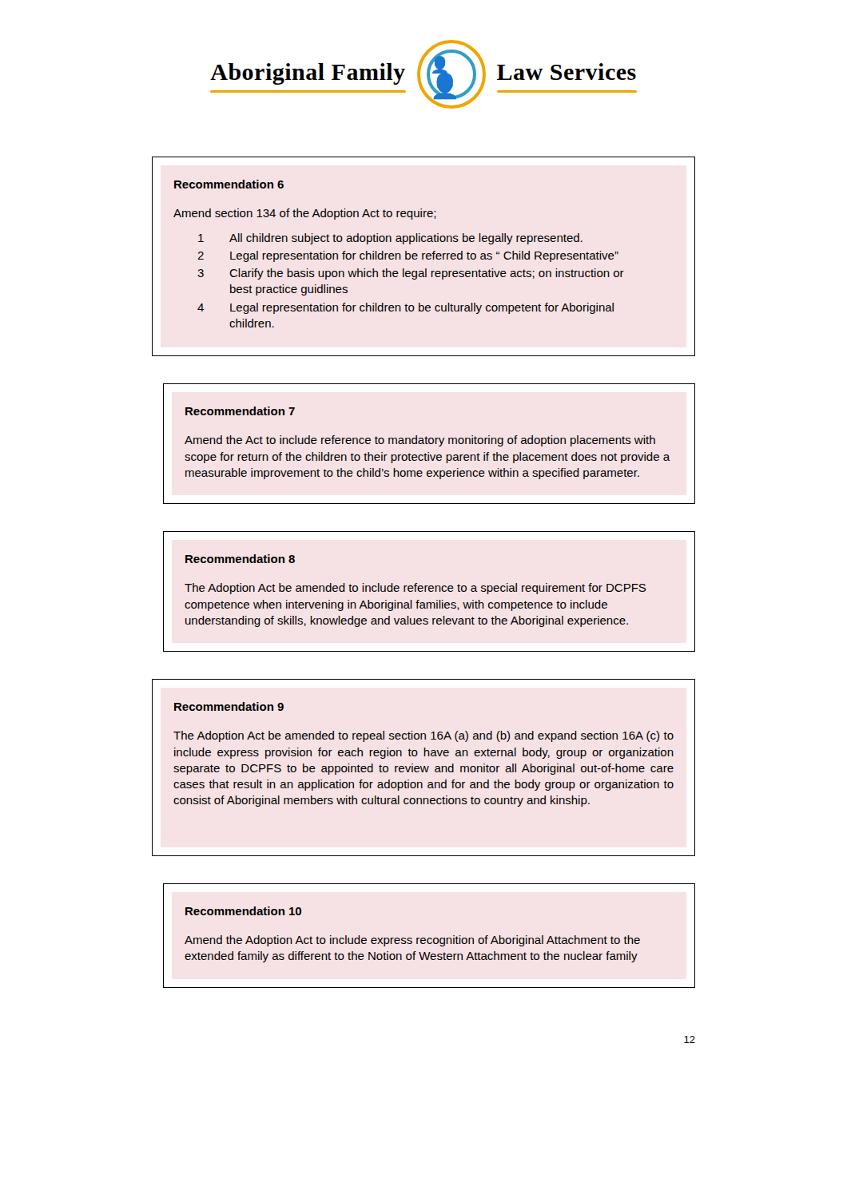Aboriginal Family
👤👤
Law Services
Recommendation 6
Amend section 134 of the Adoption Act to require;
1 All children subject to adoption applications be legally represented.
2 Legal representation for children be referred to as “ Child Representative”
3 Clarify the basis upon which the legal representative acts; on instruction orbest practice guidlines
4 Legal representation for children to be culturally competent for Aboriginalchildren.
Recommendation 7
Amend the Act to include reference to mandatory monitoring of adoption placements with scope for return of the children to their protective parent if the placement does not provide a measurable improvement to the child’s home experience within a specified parameter.
Recommendation 8
The Adoption Act be amended to include reference to a special requirement for DCPFS competence when intervening in Aboriginal families, with competence to include understanding of skills, knowledge and values relevant to the Aboriginal experience.
Recommendation 9
The Adoption Act be amended to repeal section 16A (a) and (b) and expand section 16A (c) to include express provision for each region to have an external body, group or organization separate to DCPFS to be appointed to review and monitor all Aboriginal out-of-home care cases that result in an application for adoption and for and the body group or organization to consist of Aboriginal members with cultural connections to country and kinship.
Recommendation 10
Amend the Adoption Act to include express recognition of Aboriginal Attachment to the extended family as different to the Notion of Western Attachment to the nuclear family
12